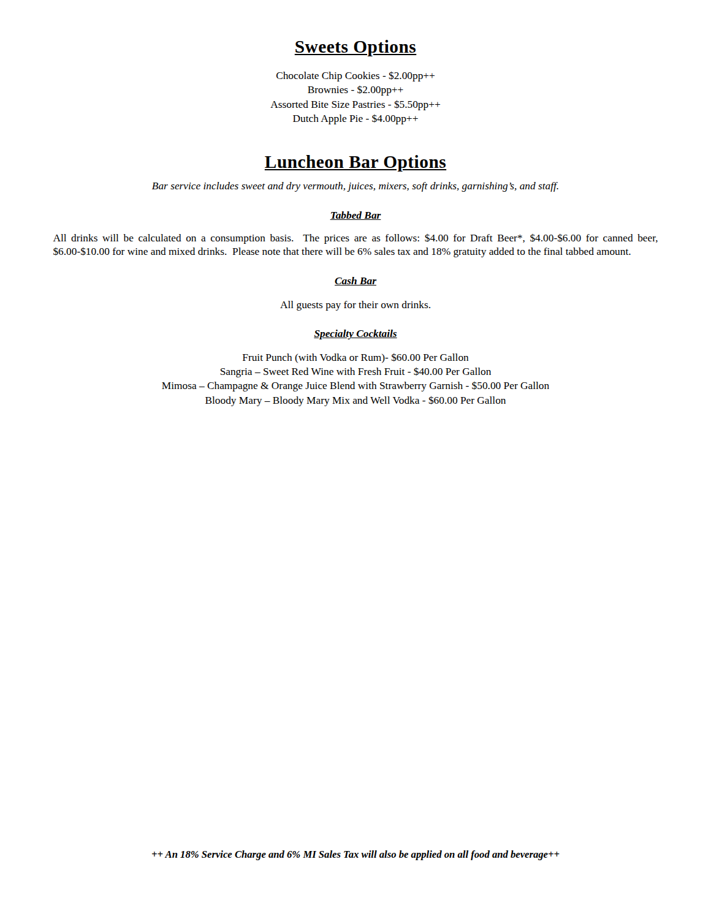Sweets Options
Chocolate Chip Cookies - $2.00pp++
Brownies - $2.00pp++
Assorted Bite Size Pastries - $5.50pp++
Dutch Apple Pie - $4.00pp++
Luncheon Bar Options
Bar service includes sweet and dry vermouth, juices, mixers, soft drinks, garnishing’s, and staff.
Tabbed Bar
All drinks will be calculated on a consumption basis. The prices are as follows: $4.00 for Draft Beer*, $4.00-$6.00 for canned beer, $6.00-$10.00 for wine and mixed drinks. Please note that there will be 6% sales tax and 18% gratuity added to the final tabbed amount.
Cash Bar
All guests pay for their own drinks.
Specialty Cocktails
Fruit Punch (with Vodka or Rum)- $60.00 Per Gallon
Sangria – Sweet Red Wine with Fresh Fruit - $40.00 Per Gallon
Mimosa – Champagne & Orange Juice Blend with Strawberry Garnish - $50.00 Per Gallon
Bloody Mary – Bloody Mary Mix and Well Vodka - $60.00 Per Gallon
++ An 18% Service Charge and 6% MI Sales Tax will also be applied on all food and beverage++